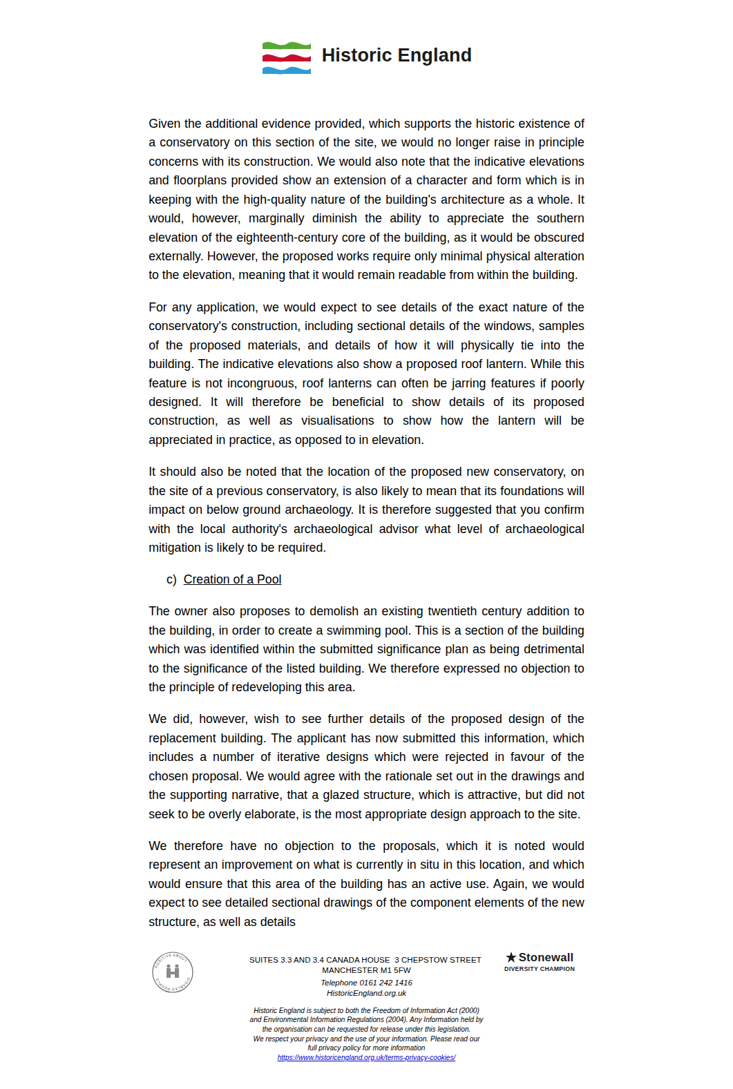Historic England
Given the additional evidence provided, which supports the historic existence of a conservatory on this section of the site, we would no longer raise in principle concerns with its construction. We would also note that the indicative elevations and floorplans provided show an extension of a character and form which is in keeping with the high-quality nature of the building's architecture as a whole. It would, however, marginally diminish the ability to appreciate the southern elevation of the eighteenth-century core of the building, as it would be obscured externally. However, the proposed works require only minimal physical alteration to the elevation, meaning that it would remain readable from within the building.
For any application, we would expect to see details of the exact nature of the conservatory's construction, including sectional details of the windows, samples of the proposed materials, and details of how it will physically tie into the building. The indicative elevations also show a proposed roof lantern. While this feature is not incongruous, roof lanterns can often be jarring features if poorly designed. It will therefore be beneficial to show details of its proposed construction, as well as visualisations to show how the lantern will be appreciated in practice, as opposed to in elevation.
It should also be noted that the location of the proposed new conservatory, on the site of a previous conservatory, is also likely to mean that its foundations will impact on below ground archaeology. It is therefore suggested that you confirm with the local authority's archaeological advisor what level of archaeological mitigation is likely to be required.
c) Creation of a Pool
The owner also proposes to demolish an existing twentieth century addition to the building, in order to create a swimming pool. This is a section of the building which was identified within the submitted significance plan as being detrimental to the significance of the listed building. We therefore expressed no objection to the principle of redeveloping this area.
We did, however, wish to see further details of the proposed design of the replacement building. The applicant has now submitted this information, which includes a number of iterative designs which were rejected in favour of the chosen proposal. We would agree with the rationale set out in the drawings and the supporting narrative, that a glazed structure, which is attractive, but did not seek to be overly elaborate, is the most appropriate design approach to the site.
We therefore have no objection to the proposals, which it is noted would represent an improvement on what is currently in situ in this location, and which would ensure that this area of the building has an active use. Again, we would expect to see detailed sectional drawings of the component elements of the new structure, as well as details
POSITIVE ABOUT DISABLED PEOPLE
Stonewall
DIVERSITY CHAMPION
SUITES 3.3 AND 3.4 CANADA HOUSE 3 CHEPSTOW STREET MANCHESTER M1 5FW
Telephone 0161 242 1416
HistoricEngland.org.uk
Historic England is subject to both the Freedom of Information Act (2000) and Environmental Information Regulations (2004). Any Information held by the organisation can be requested for release under this legislation.
We respect your privacy and the use of your information. Please read our full privacy policy for more information
https://www.historicengland.org.uk/terms-privacy-cookies/